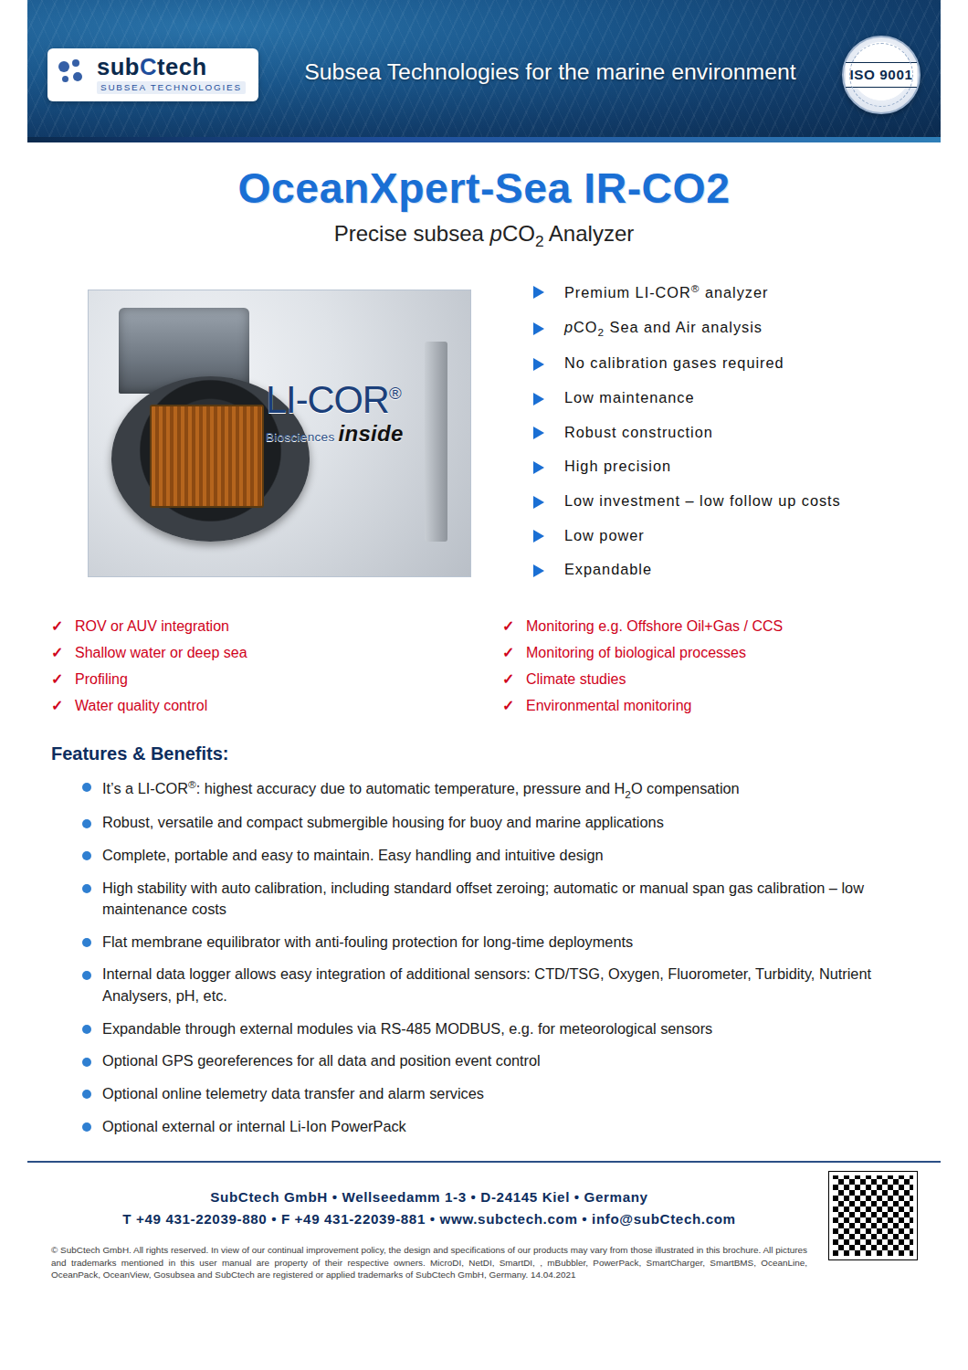subCtech Subsea Technologies
Subsea Technologies for the marine environment
ISO 9001
OceanXpert-Sea IR-CO2
Precise subsea p CO2 Analyzer
LI-COR®
Biosciences inside
Premium LI-COR® analyzer
p CO2 Sea and Air analysis
No calibration gases required
Low maintenance
Robust construction
High precision
Low investment – low follow up costs
Low power
Expandable
ROV or AUV integration
Shallow water or deep sea
Profiling
Water quality control
Monitoring e.g. Offshore Oil+Gas / CCS
Monitoring of biological processes
Climate studies
Environmental monitoring
Features & Benefits:
It’s a LI-COR®: highest accuracy due to automatic temperature, pressure and H2O compensation
Robust, versatile and compact submergible housing for buoy and marine applications
Complete, portable and easy to maintain. Easy handling and intuitive design
High stability with auto calibration, including standard offset zeroing; automatic or manual span gas calibration – low maintenance costs
Flat membrane equilibrator with anti-fouling protection for long-time deployments
Internal data logger allows easy integration of additional sensors: CTD/TSG, Oxygen, Fluorometer, Turbidity, Nutrient Analysers, pH, etc.
Expandable through external modules via RS-485 MODBUS, e.g. for meteorological sensors
Optional GPS georeferences for all data and position event control
Optional online telemetry data transfer and alarm services
Optional external or internal Li-Ion PowerPack
SubCtech GmbH • Wellseedamm 1-3 • D-24145 Kiel • Germany
T +49 431-22039-880 • F +49 431-22039-881 • www.subctech.com • info@subCtech.com
© SubCtech GmbH. All rights reserved. In view of our continual improvement policy, the design and specifications of our products may vary from those illustrated in this brochure. All pictures and trademarks mentioned in this user manual are property of their respective owners. MicroDI, NetDI, SmartDI, , mBubbler, PowerPack, SmartCharger, SmartBMS, OceanLine, OceanPack, OceanView, Gosubsea and SubCtech are registered or applied trademarks of SubCtech GmbH, Germany. 14.04.2021